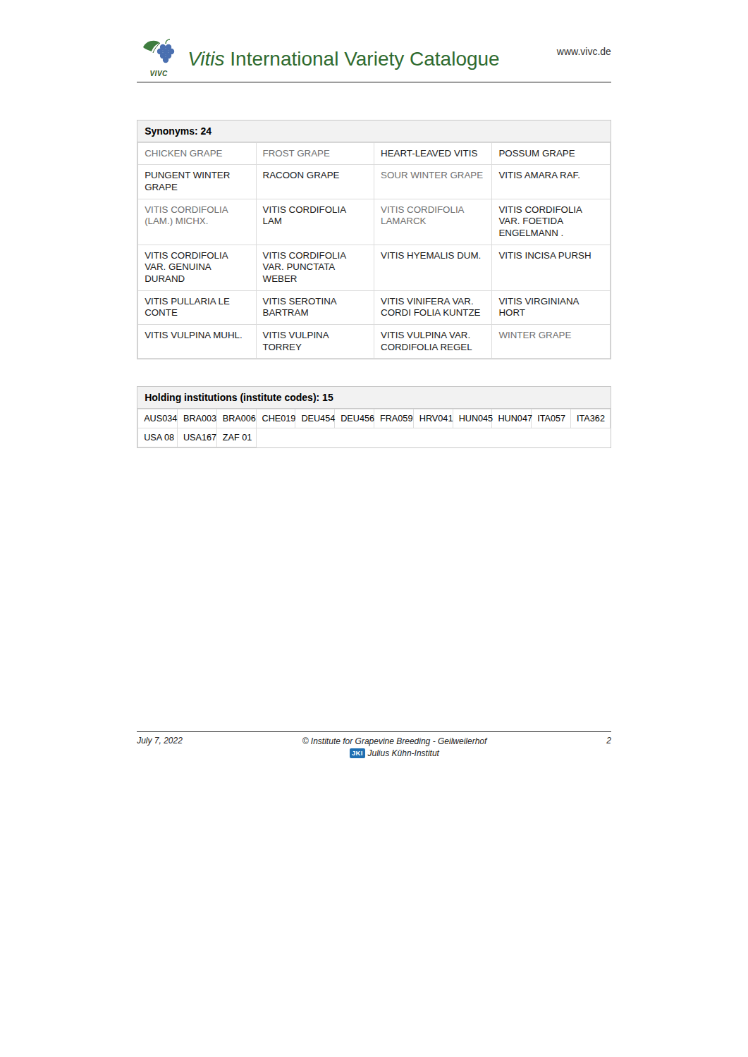VIVC
Vitis International Variety Catalogue
www.vivc.de
Synonyms: 24
| CHICKEN GRAPE | FROST GRAPE | HEART-LEAVED VITIS | POSSUM GRAPE |
| PUNGENT WINTER GRAPE | RACOON GRAPE | SOUR WINTER GRAPE | VITIS AMARA RAF. |
| VITIS CORDIFOLIA (LAM.) MICHX. | VITIS CORDIFOLIA LAM | VITIS CORDIFOLIA LAMARCK | VITIS CORDIFOLIA VAR. FOETIDA ENGELMANN . |
| VITIS CORDIFOLIA VAR. GENUINA DURAND | VITIS CORDIFOLIA VAR. PUNCTATA WEBER | VITIS HYEMALIS DUM. | VITIS INCISA PURSH |
| VITIS PULLARIA LE CONTE | VITIS SEROTINA BARTRAM | VITIS VINIFERA VAR. CORDI FOLIA KUNTZE | VITIS VIRGINIANA HORT |
| VITIS VULPINA MUHL. | VITIS VULPINA TORREY | VITIS VULPINA VAR. CORDIFOLIA REGEL | WINTER GRAPE |
Holding institutions (institute codes): 15
| AUS034 | BRA003 | BRA006 | CHE019 | DEU454 | DEU456 | FRA059 | HRV041 | HUN045 | HUN047 | ITA057 | ITA362 |
| USA 08 | USA167 | ZAF 01 | |
July 7, 2022
© Institute for Grapevine Breeding - Geilweilerhof
JKI Julius Kühn-Institut
2